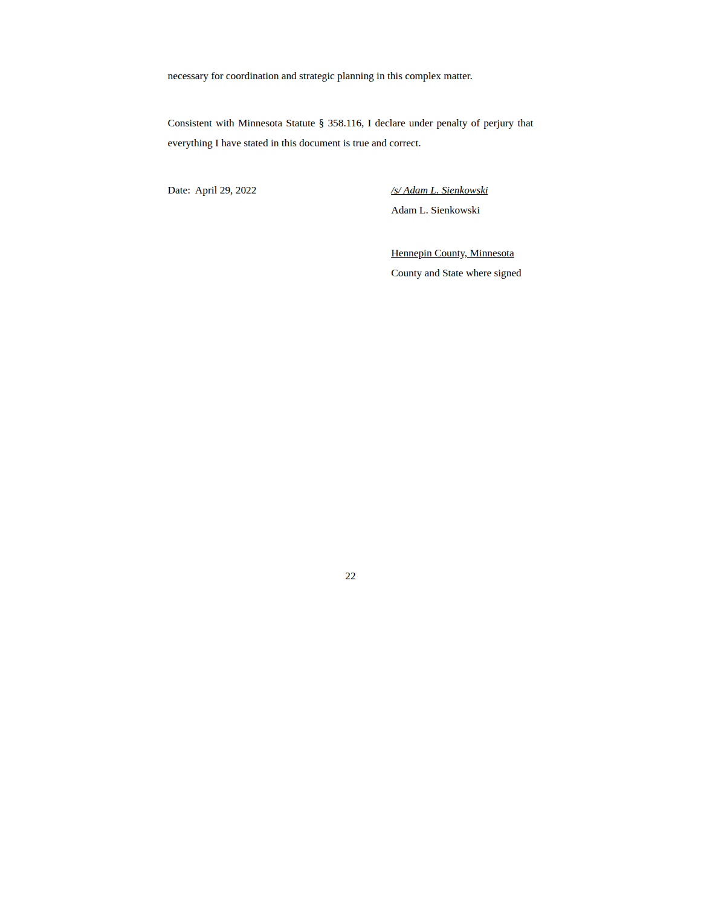necessary for coordination and strategic planning in this complex matter.
Consistent with Minnesota Statute § 358.116, I declare under penalty of perjury that everything I have stated in this document is true and correct.
Date: April 29, 2022
/s/ Adam L. Sienkowski Adam L. Sienkowski
Hennepin County, Minnesota County and State where signed
22